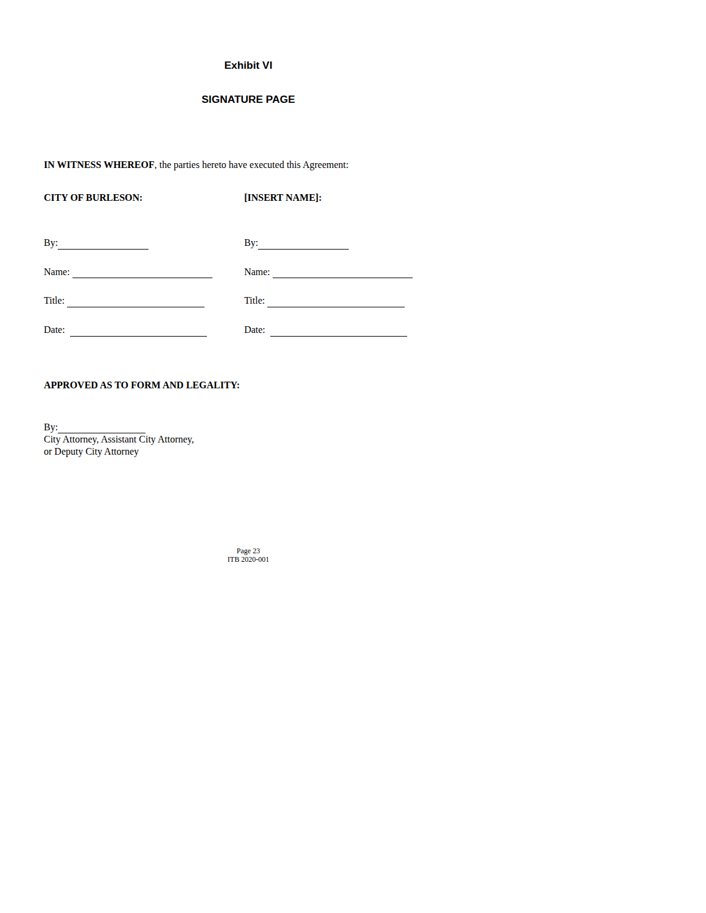Exhibit VI
SIGNATURE PAGE
IN WITNESS WHEREOF, the parties hereto have executed this Agreement:
| CITY OF BURLESON: By: Name: Title: Date: | [INSERT NAME]: By: Name: Title: Date: |
APPROVED AS TO FORM AND LEGALITY:
By:
City Attorney, Assistant City Attorney,
or Deputy City Attorney
Page 23
ITB 2020-001